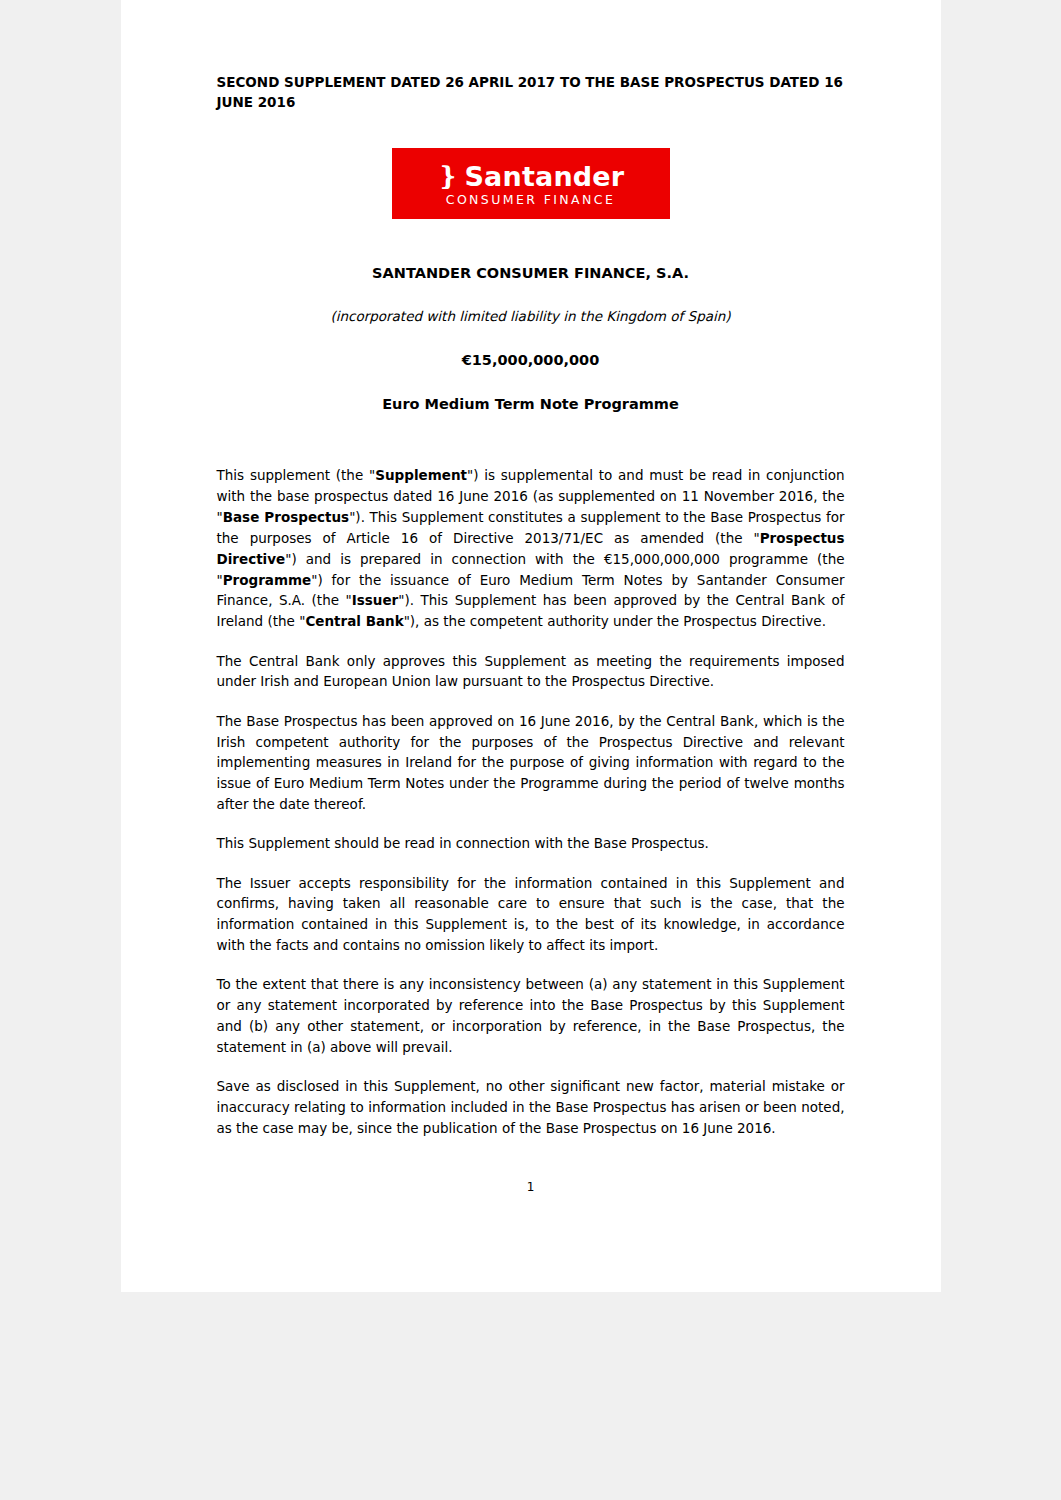Second Supplement dated 26 April 2017 to the Base Prospectus dated 16 June 2016
❴Santander
CONSUMER FINANCE
SANTANDER CONSUMER FINANCE, S.A.
(incorporated with limited liability in the Kingdom of Spain)
€15,000,000,000
Euro Medium Term Note Programme
This supplement (the "Supplement") is supplemental to and must be read in conjunction with the base prospectus dated 16 June 2016 (as supplemented on 11 November 2016, the "Base Prospectus"). This Supplement constitutes a supplement to the Base Prospectus for the purposes of Article 16 of Directive 2013/71/EC as amended (the "Prospectus Directive") and is prepared in connection with the €15,000,000,000 programme (the "Programme") for the issuance of Euro Medium Term Notes by Santander Consumer Finance, S.A. (the "Issuer"). This Supplement has been approved by the Central Bank of Ireland (the "Central Bank"), as the competent authority under the Prospectus Directive.
The Central Bank only approves this Supplement as meeting the requirements imposed under Irish and European Union law pursuant to the Prospectus Directive.
The Base Prospectus has been approved on 16 June 2016, by the Central Bank, which is the Irish competent authority for the purposes of the Prospectus Directive and relevant implementing measures in Ireland for the purpose of giving information with regard to the issue of Euro Medium Term Notes under the Programme during the period of twelve months after the date thereof.
This Supplement should be read in connection with the Base Prospectus.
The Issuer accepts responsibility for the information contained in this Supplement and confirms, having taken all reasonable care to ensure that such is the case, that the information contained in this Supplement is, to the best of its knowledge, in accordance with the facts and contains no omission likely to affect its import.
To the extent that there is any inconsistency between (a) any statement in this Supplement or any statement incorporated by reference into the Base Prospectus by this Supplement and (b) any other statement, or incorporation by reference, in the Base Prospectus, the statement in (a) above will prevail.
Save as disclosed in this Supplement, no other significant new factor, material mistake or inaccuracy relating to information included in the Base Prospectus has arisen or been noted, as the case may be, since the publication of the Base Prospectus on 16 June 2016.
1